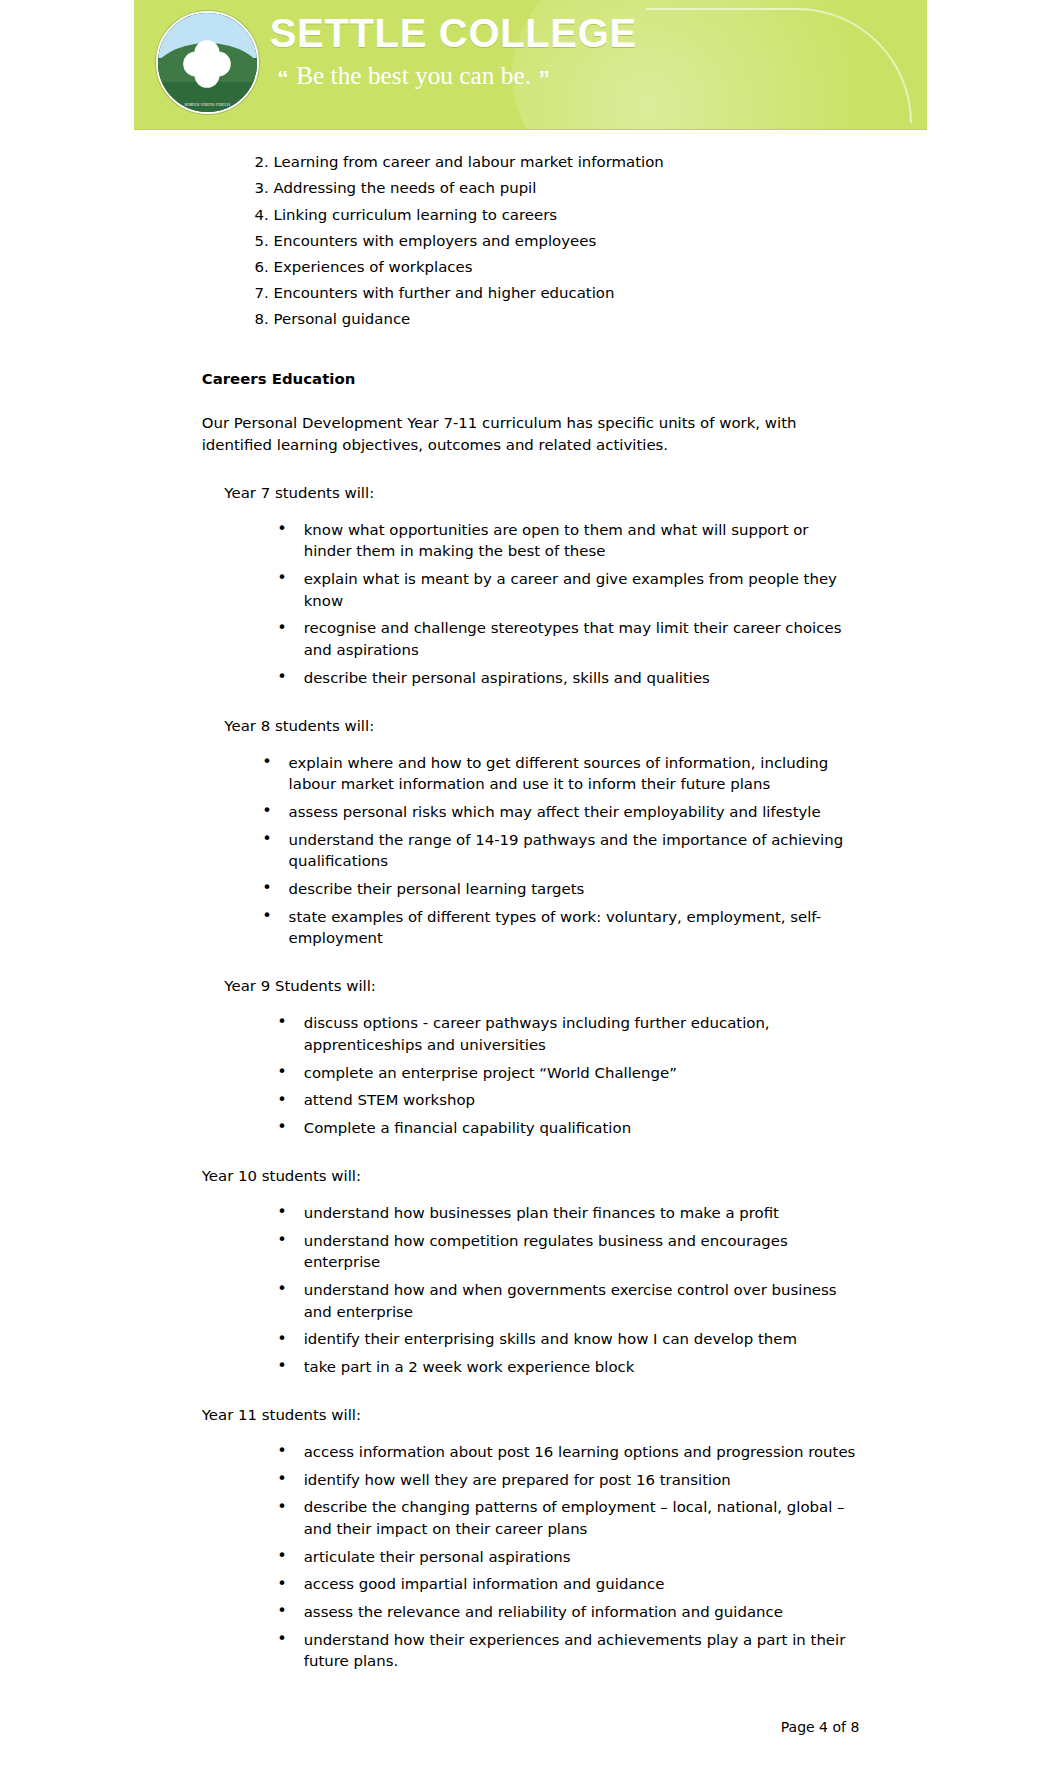SEMPER VIRENS FIDELIS
SETTLE COLLEGE
“Be the best you can be.”
2. Learning from career and labour market information
3. Addressing the needs of each pupil
4. Linking curriculum learning to careers
5. Encounters with employers and employees
6. Experiences of workplaces
7. Encounters with further and higher education
8. Personal guidance
Careers Education
Our Personal Development Year 7-11 curriculum has specific units of work, with identified learning objectives, outcomes and related activities.
Year 7 students will:
know what opportunities are open to them and what will support or hinder them in making the best of these
explain what is meant by a career and give examples from people they know
recognise and challenge stereotypes that may limit their career choices and aspirations
describe their personal aspirations, skills and qualities
Year 8 students will:
explain where and how to get different sources of information, including labour market information and use it to inform their future plans
assess personal risks which may affect their employability and lifestyle
understand the range of 14-19 pathways and the importance of achieving qualifications
describe their personal learning targets
state examples of different types of work: voluntary, employment, self-employment
Year 9 Students will:
discuss options - career pathways including further education, apprenticeships and universities
complete an enterprise project “World Challenge”
attend STEM workshop
Complete a financial capability qualification
Year 10 students will:
understand how businesses plan their finances to make a profit
understand how competition regulates business and encourages enterprise
understand how and when governments exercise control over business and enterprise
identify their enterprising skills and know how I can develop them
take part in a 2 week work experience block
Year 11 students will:
access information about post 16 learning options and progression routes
identify how well they are prepared for post 16 transition
describe the changing patterns of employment – local, national, global – and their impact on their career plans
articulate their personal aspirations
access good impartial information and guidance
assess the relevance and reliability of information and guidance
understand how their experiences and achievements play a part in their future plans.
Page 4 of 8